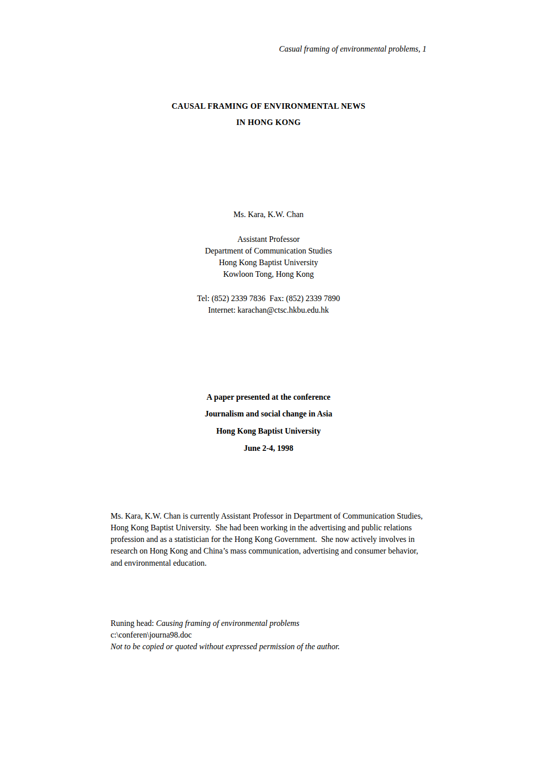Casual framing of environmental problems, 1
CAUSAL FRAMING OF ENVIRONMENTAL NEWS
IN HONG KONG
Ms. Kara, K.W. Chan
Assistant Professor
Department of Communication Studies
Hong Kong Baptist University
Kowloon Tong, Hong Kong
Tel: (852) 2339 7836 Fax: (852) 2339 7890
Internet: karachan@ctsc.hkbu.edu.hk
A paper presented at the conference
Journalism and social change in Asia
Hong Kong Baptist University
June 2-4, 1998
Ms. Kara, K.W. Chan is currently Assistant Professor in Department of Communication Studies, Hong Kong Baptist University. She had been working in the advertising and public relations profession and as a statistician for the Hong Kong Government. She now actively involves in research on Hong Kong and China’s mass communication, advertising and consumer behavior, and environmental education.
Runing head: Causing framing of environmental problems
c:\conferen\journa98.doc
Not to be copied or quoted without expressed permission of the author.